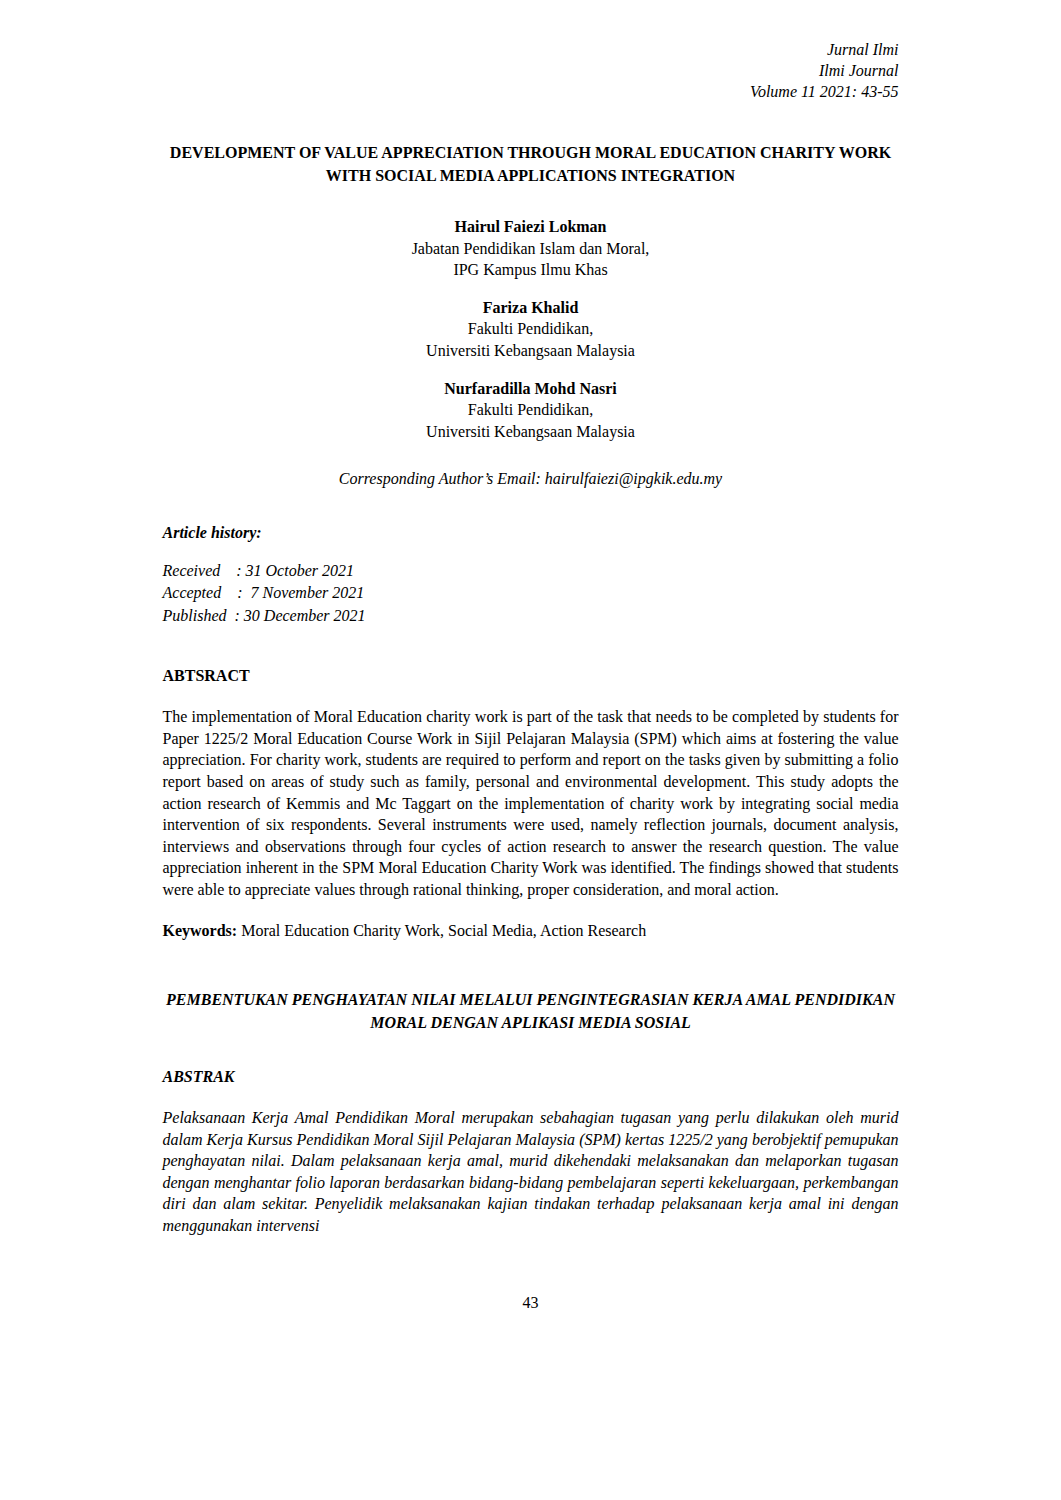Jurnal Ilmi
Ilmi Journal
Volume 11 2021: 43-55
Development of Value Appreciation Through Moral Education Charity Work with Social Media Applications Integration
Hairul Faiezi Lokman
Jabatan Pendidikan Islam dan Moral, IPG Kampus Ilmu Khas
Fariza Khalid
Fakulti Pendidikan, Universiti Kebangsaan Malaysia
Nurfaradilla Mohd Nasri
Fakulti Pendidikan, Universiti Kebangsaan Malaysia
Corresponding Author’s Email: hairulfaiezi@ipgkik.edu.my
Article history:
Received : 31 October 2021
Accepted : 7 November 2021
Published : 30 December 2021
Abtsract
The implementation of Moral Education charity work is part of the task that needs to be completed by students for Paper 1225/2 Moral Education Course Work in Sijil Pelajaran Malaysia (SPM) which aims at fostering the value appreciation. For charity work, students are required to perform and report on the tasks given by submitting a folio report based on areas of study such as family, personal and environmental development. This study adopts the action research of Kemmis and Mc Taggart on the implementation of charity work by integrating social media intervention of six respondents. Several instruments were used, namely reflection journals, document analysis, interviews and observations through four cycles of action research to answer the research question. The value appreciation inherent in the SPM Moral Education Charity Work was identified. The findings showed that students were able to appreciate values through rational thinking, proper consideration, and moral action.
Keywords: Moral Education Charity Work, Social Media, Action Research
Pembentukan Penghayatan Nilai Melalui Pengintegrasian Kerja Amal Pendidikan Moral Dengan Aplikasi Media Sosial
Abstrak
Pelaksanaan Kerja Amal Pendidikan Moral merupakan sebahagian tugasan yang perlu dilakukan oleh murid dalam Kerja Kursus Pendidikan Moral Sijil Pelajaran Malaysia (SPM) kertas 1225/2 yang berobjektif pemupukan penghayatan nilai. Dalam pelaksanaan kerja amal, murid dikehendaki melaksanakan dan melaporkan tugasan dengan menghantar folio laporan berdasarkan bidang-bidang pembelajaran seperti kekeluargaan, perkembangan diri dan alam sekitar. Penyelidik melaksanakan kajian tindakan terhadap pelaksanaan kerja amal ini dengan menggunakan intervensi
43